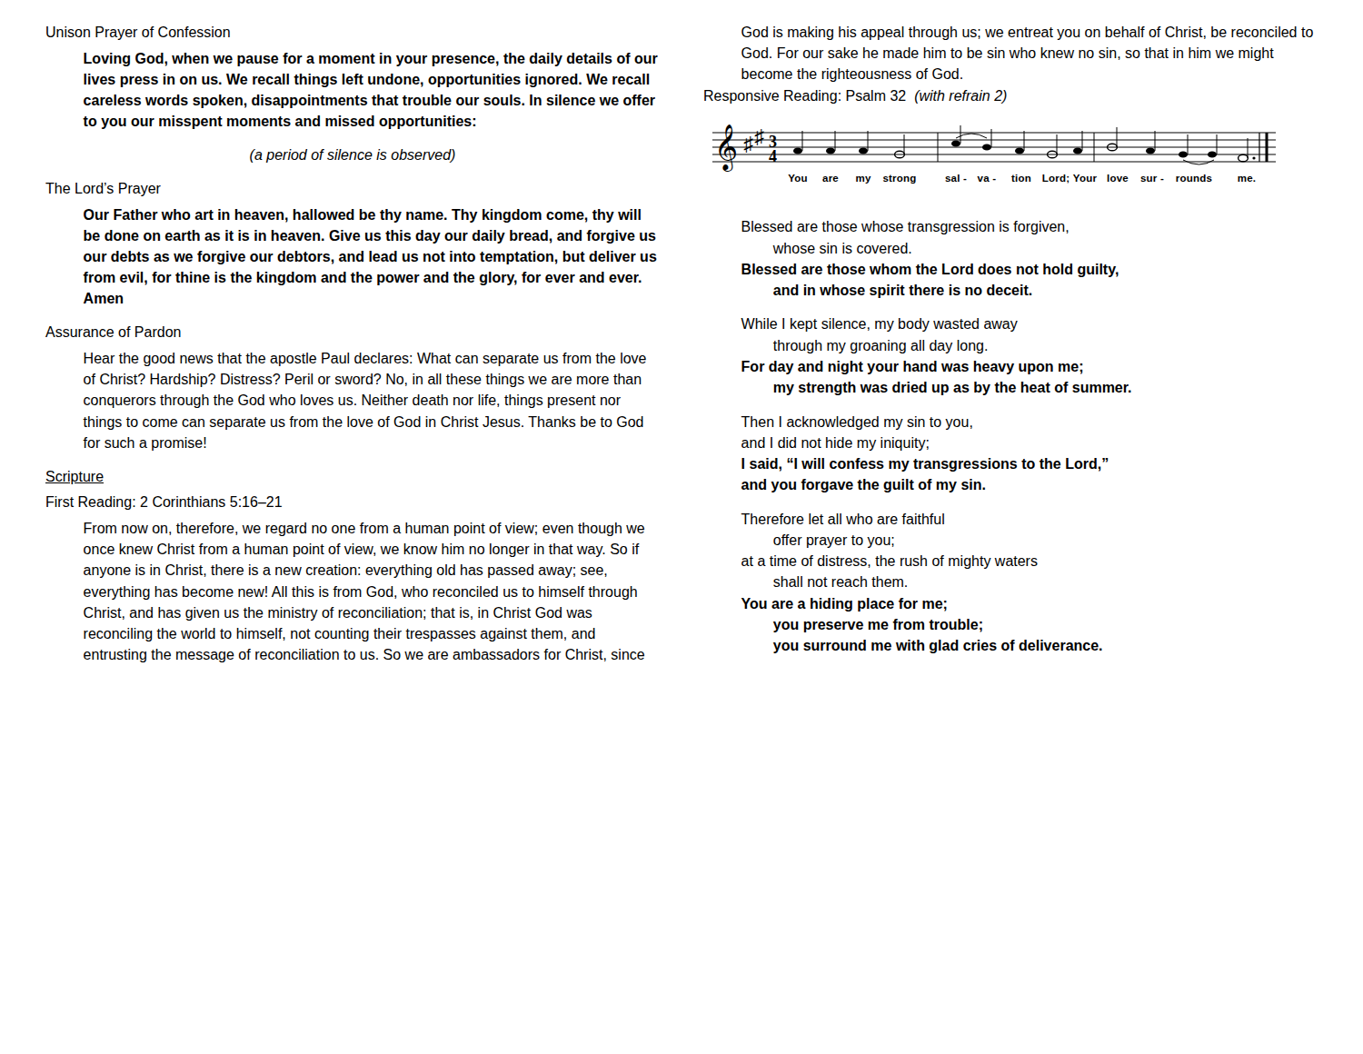Unison Prayer of Confession
Loving God, when we pause for a moment in your presence, the daily details of our lives press in on us. We recall things left undone, opportunities ignored. We recall careless words spoken, disappointments that trouble our souls. In silence we offer to you our misspent moments and missed opportunities:
(a period of silence is observed)
The Lord’s Prayer
Our Father who art in heaven, hallowed be thy name. Thy kingdom come, thy will be done on earth as it is in heaven. Give us this day our daily bread, and forgive us our debts as we forgive our debtors, and lead us not into temptation, but deliver us from evil, for thine is the kingdom and the power and the glory, for ever and ever. Amen
Assurance of Pardon
Hear the good news that the apostle Paul declares: What can separate us from the love of Christ? Hardship? Distress? Peril or sword? No, in all these things we are more than conquerors through the God who loves us. Neither death nor life, things present nor things to come can separate us from the love of God in Christ Jesus. Thanks be to God for such a promise!
Scripture
First Reading: 2 Corinthians 5:16–21
From now on, therefore, we regard no one from a human point of view; even though we once knew Christ from a human point of view, we know him no longer in that way. So if anyone is in Christ, there is a new creation: everything old has passed away; see, everything has become new! All this is from God, who reconciled us to himself through Christ, and has given us the ministry of reconciliation; that is, in Christ God was reconciling the world to himself, not counting their trespasses against them, and entrusting the message of reconciliation to us. So we are ambassadors for Christ, since God is making his appeal through us; we entreat you on behalf of Christ, be reconciled to God. For our sake he made him to be sin who knew no sin, so that in him we might become the righteousness of God.
Responsive Reading: Psalm 32 (with refrain 2)
Refrain notation 𝄞 ♯ ♯ 3 4 You are my strong sal - va - tion Lord; Your love sur - rounds me.
Blessed are those whose transgression is forgiven,
whose sin is covered.
Blessed are those whom the Lord does not hold guilty,
and in whose spirit there is no deceit.
While I kept silence, my body wasted away
through my groaning all day long.
For day and night your hand was heavy upon me;
my strength was dried up as by the heat of summer.
Then I acknowledged my sin to you,
and I did not hide my iniquity;
I said, “I will confess my transgressions to the Lord,”
and you forgave the guilt of my sin.
Therefore let all who are faithful
offer prayer to you;
at a time of distress, the rush of mighty waters
shall not reach them.
You are a hiding place for me;
you preserve me from trouble;
you surround me with glad cries of deliverance.